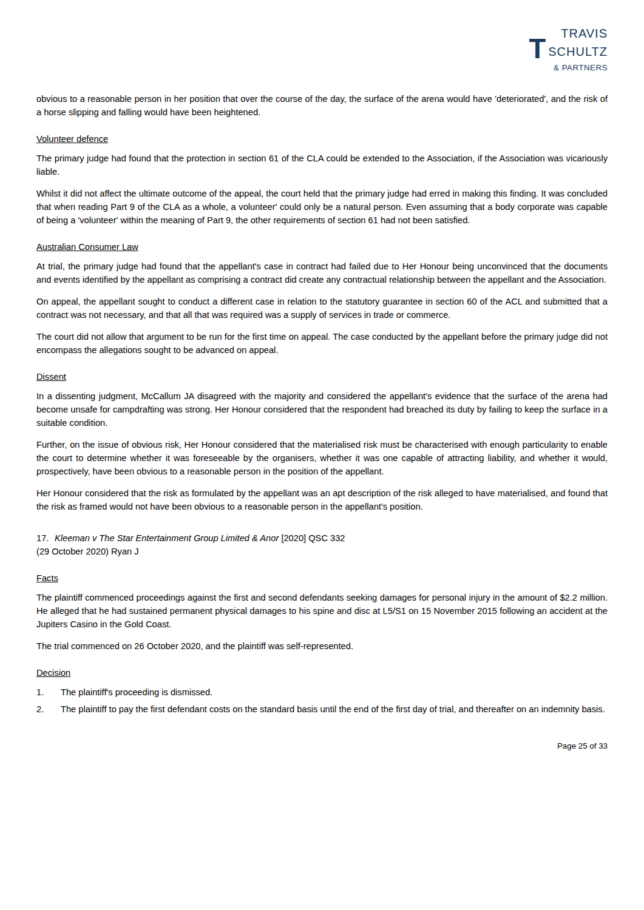TTRAVIS
SCHULTZ
& PARTNERS
obvious to a reasonable person in her position that over the course of the day, the surface of the arena would have 'deteriorated', and the risk of a horse slipping and falling would have been heightened.
Volunteer defence
The primary judge had found that the protection in section 61 of the CLA could be extended to the Association, if the Association was vicariously liable.
Whilst it did not affect the ultimate outcome of the appeal, the court held that the primary judge had erred in making this finding. It was concluded that when reading Part 9 of the CLA as a whole, a volunteer' could only be a natural person. Even assuming that a body corporate was capable of being a 'volunteer' within the meaning of Part 9, the other requirements of section 61 had not been satisfied.
Australian Consumer Law
At trial, the primary judge had found that the appellant's case in contract had failed due to Her Honour being unconvinced that the documents and events identified by the appellant as comprising a contract did create any contractual relationship between the appellant and the Association.
On appeal, the appellant sought to conduct a different case in relation to the statutory guarantee in section 60 of the ACL and submitted that a contract was not necessary, and that all that was required was a supply of services in trade or commerce.
The court did not allow that argument to be run for the first time on appeal. The case conducted by the appellant before the primary judge did not encompass the allegations sought to be advanced on appeal.
Dissent
In a dissenting judgment, McCallum JA disagreed with the majority and considered the appellant's evidence that the surface of the arena had become unsafe for campdrafting was strong. Her Honour considered that the respondent had breached its duty by failing to keep the surface in a suitable condition.
Further, on the issue of obvious risk, Her Honour considered that the materialised risk must be characterised with enough particularity to enable the court to determine whether it was foreseeable by the organisers, whether it was one capable of attracting liability, and whether it would, prospectively, have been obvious to a reasonable person in the position of the appellant.
Her Honour considered that the risk as formulated by the appellant was an apt description of the risk alleged to have materialised, and found that the risk as framed would not have been obvious to a reasonable person in the appellant's position.
17. Kleeman v The Star Entertainment Group Limited & Anor [2020] QSC 332
(29 October 2020) Ryan J
Facts
The plaintiff commenced proceedings against the first and second defendants seeking damages for personal injury in the amount of $2.2 million. He alleged that he had sustained permanent physical damages to his spine and disc at L5/S1 on 15 November 2015 following an accident at the Jupiters Casino in the Gold Coast.
The trial commenced on 26 October 2020, and the plaintiff was self-represented.
Decision
1. The plaintiff's proceeding is dismissed.
2. The plaintiff to pay the first defendant costs on the standard basis until the end of the first day of trial, and thereafter on an indemnity basis.
Page 25 of 33